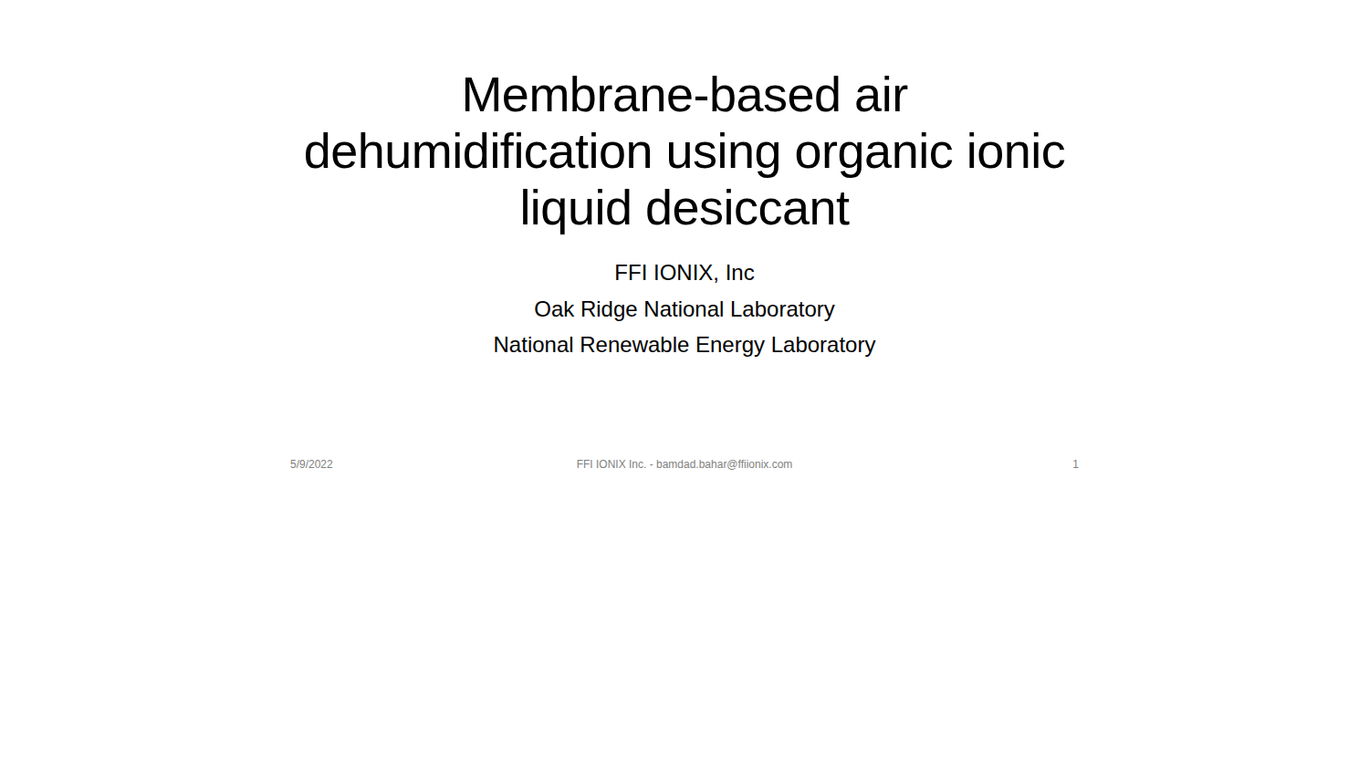Membrane-based air dehumidification using organic ionic liquid desiccant
FFI IONIX, Inc
Oak Ridge National Laboratory
National Renewable Energy Laboratory
5/9/2022 FFI IONIX Inc. - bamdad.bahar@ffiionix.com 1